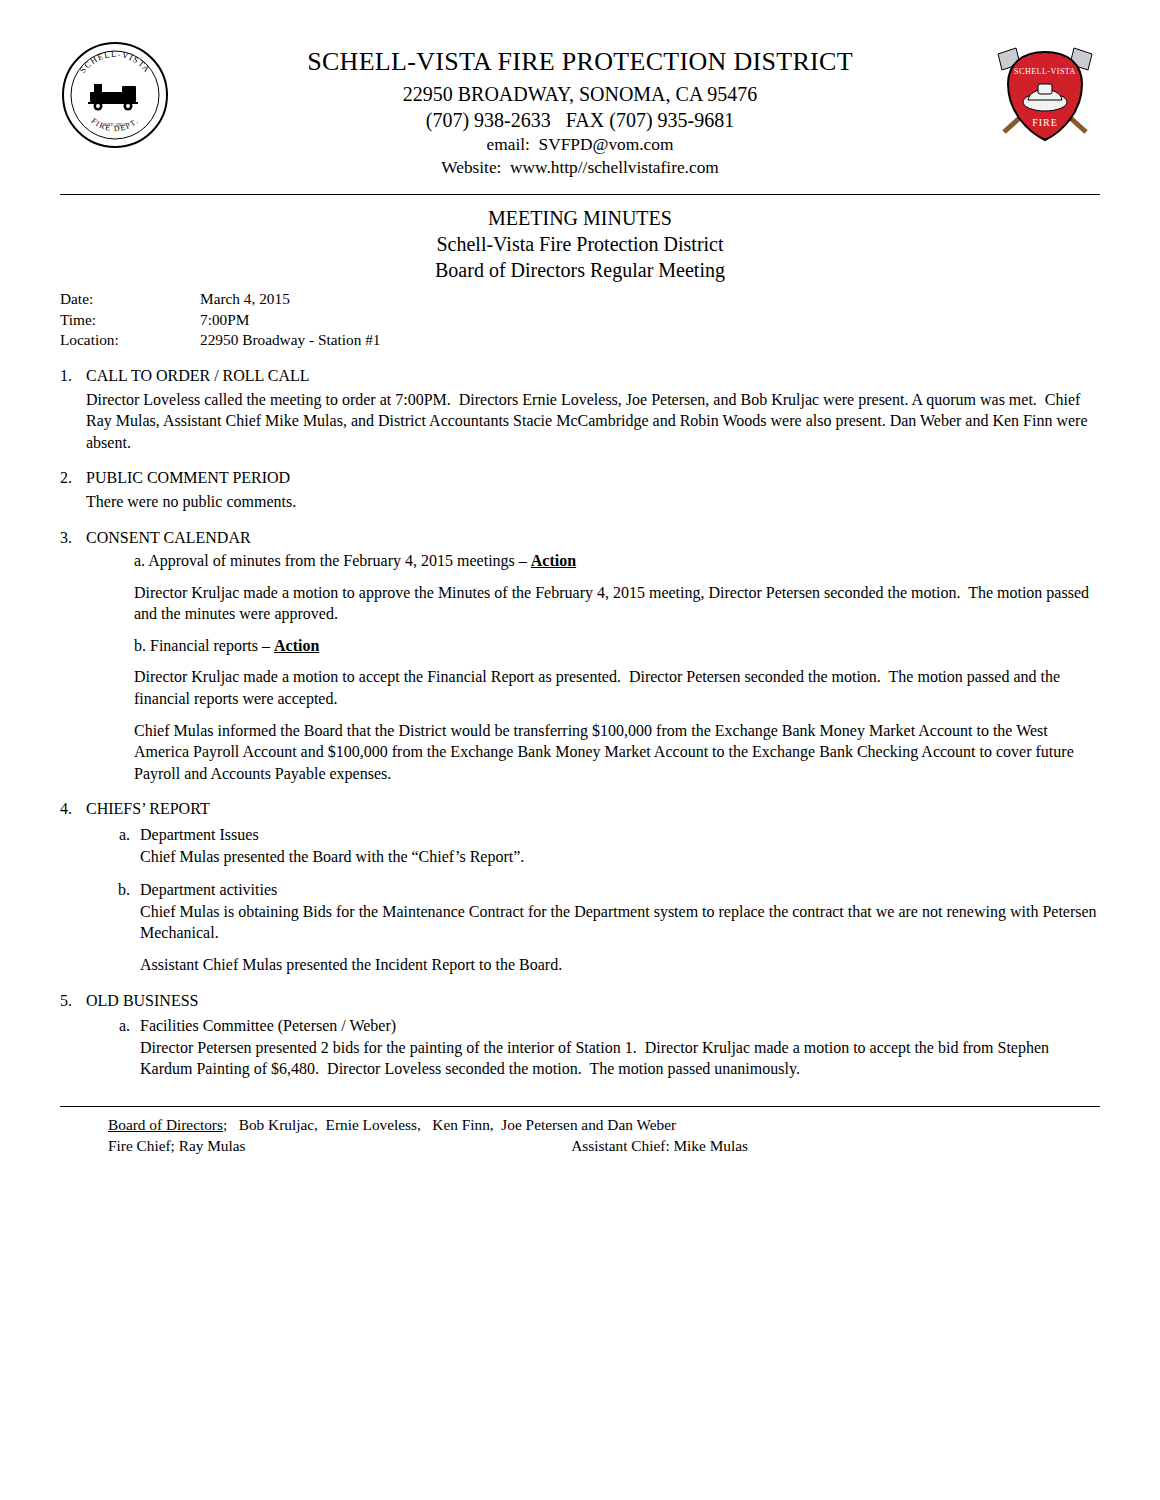SCHELL-VISTA FIRE DEPT. EST. 1952
SCHELL-VISTA FIRE PROTECTION DISTRICT
22950 BROADWAY, SONOMA, CA 95476
(707) 938-2633 FAX (707) 935-9681
email: SVFPD@vom.com
Website: www.http//schellvistafire.com
SCHELL-VISTA FIRE
MEETING MINUTES
Schell-Vista Fire Protection District
Board of Directors Regular Meeting
| Date: | March 4, 2015 |
| Time: | 7:00PM |
| Location: | 22950 Broadway - Station #1 |
Call to Order / Roll Call
Director Loveless called the meeting to order at 7:00PM. Directors Ernie Loveless, Joe Petersen, and Bob Kruljac were present. A quorum was met. Chief Ray Mulas, Assistant Chief Mike Mulas, and District Accountants Stacie McCambridge and Robin Woods were also present. Dan Weber and Ken Finn were absent.
Public Comment Period
There were no public comments.
Consent Calendar
a. Approval of minutes from the February 4, 2015 meetings – Action
Director Kruljac made a motion to approve the Minutes of the February 4, 2015 meeting, Director Petersen seconded the motion. The motion passed and the minutes were approved.
b. Financial reports – Action
Director Kruljac made a motion to accept the Financial Report as presented. Director Petersen seconded the motion. The motion passed and the financial reports were accepted.
Chief Mulas informed the Board that the District would be transferring $100,000 from the Exchange Bank Money Market Account to the West America Payroll Account and $100,000 from the Exchange Bank Money Market Account to the Exchange Bank Checking Account to cover future Payroll and Accounts Payable expenses.
Chiefs’ Report
Department Issues
Chief Mulas presented the Board with the “Chief’s Report”.
Department activities
Chief Mulas is obtaining Bids for the Maintenance Contract for the Department system to replace the contract that we are not renewing with Petersen Mechanical.
Assistant Chief Mulas presented the Incident Report to the Board.
Old Business
Facilities Committee (Petersen / Weber)
Director Petersen presented 2 bids for the painting of the interior of Station 1. Director Kruljac made a motion to accept the bid from Stephen Kardum Painting of $6,480. Director Loveless seconded the motion. The motion passed unanimously.
Board of Directors; Bob Kruljac, Ernie Loveless, Ken Finn, Joe Petersen and Dan Weber
Fire Chief; Ray Mulas Assistant Chief: Mike Mulas